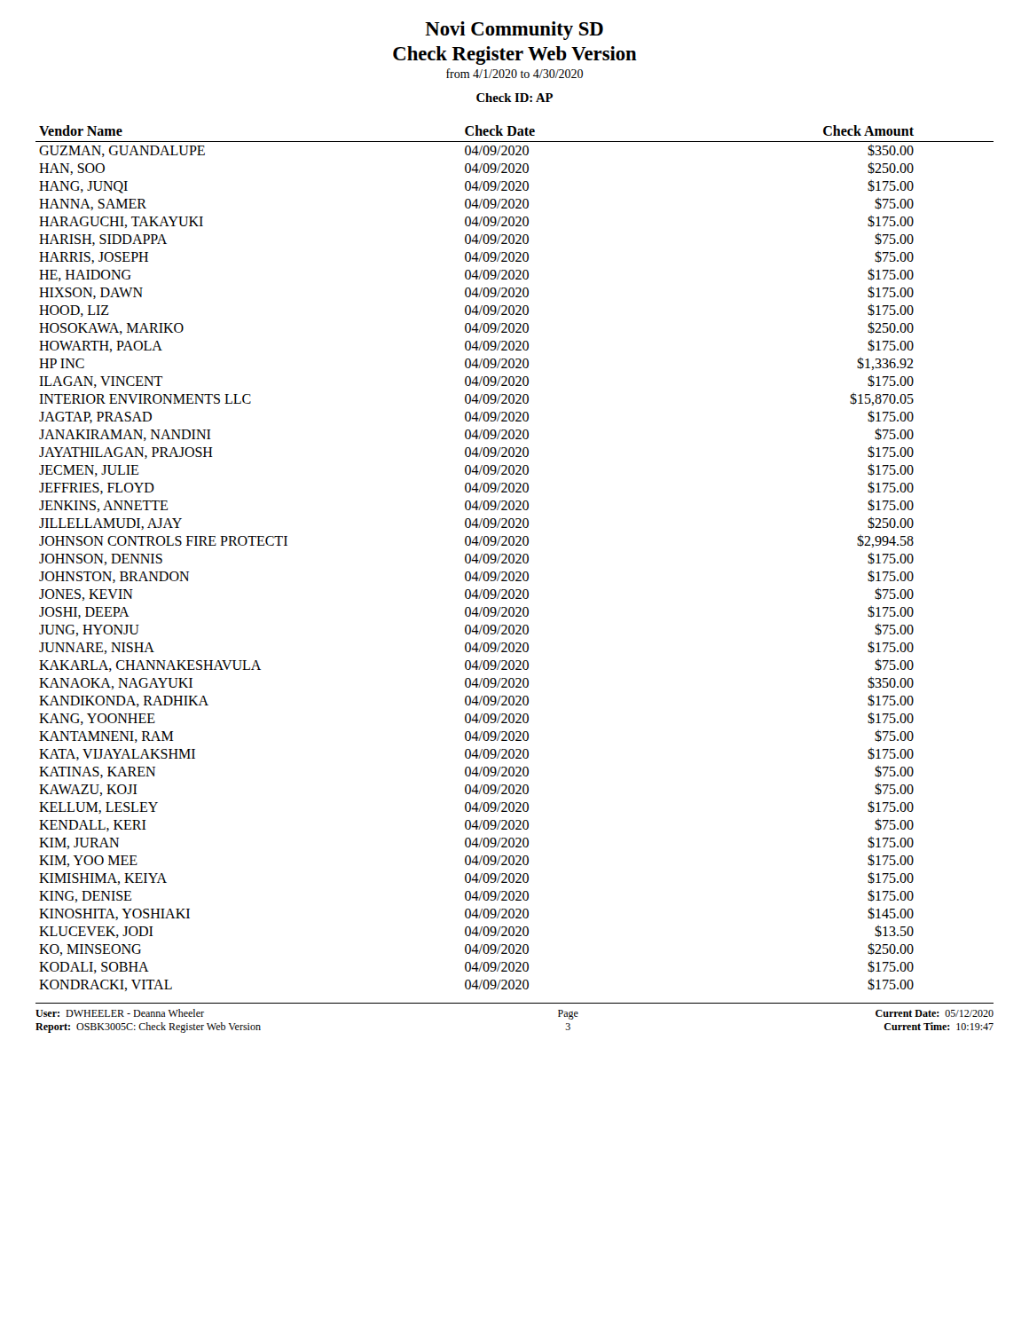Novi Community SD
Check Register Web Version
from 4/1/2020 to 4/30/2020
Check ID: AP
| Vendor Name | Check Date | Check Amount |
| --- | --- | --- |
| GUZMAN, GUANDALUPE | 04/09/2020 | $350.00 |
| HAN, SOO | 04/09/2020 | $250.00 |
| HANG, JUNQI | 04/09/2020 | $175.00 |
| HANNA, SAMER | 04/09/2020 | $75.00 |
| HARAGUCHI, TAKAYUKI | 04/09/2020 | $175.00 |
| HARISH, SIDDAPPA | 04/09/2020 | $75.00 |
| HARRIS, JOSEPH | 04/09/2020 | $75.00 |
| HE, HAIDONG | 04/09/2020 | $175.00 |
| HIXSON, DAWN | 04/09/2020 | $175.00 |
| HOOD, LIZ | 04/09/2020 | $175.00 |
| HOSOKAWA, MARIKO | 04/09/2020 | $250.00 |
| HOWARTH, PAOLA | 04/09/2020 | $175.00 |
| HP INC | 04/09/2020 | $1,336.92 |
| ILAGAN, VINCENT | 04/09/2020 | $175.00 |
| INTERIOR ENVIRONMENTS LLC | 04/09/2020 | $15,870.05 |
| JAGTAP, PRASAD | 04/09/2020 | $175.00 |
| JANAKIRAMAN, NANDINI | 04/09/2020 | $75.00 |
| JAYATHILAGAN, PRAJOSH | 04/09/2020 | $175.00 |
| JECMEN, JULIE | 04/09/2020 | $175.00 |
| JEFFRIES, FLOYD | 04/09/2020 | $175.00 |
| JENKINS, ANNETTE | 04/09/2020 | $175.00 |
| JILLELLAMUDI, AJAY | 04/09/2020 | $250.00 |
| JOHNSON CONTROLS FIRE PROTECTI | 04/09/2020 | $2,994.58 |
| JOHNSON, DENNIS | 04/09/2020 | $175.00 |
| JOHNSTON, BRANDON | 04/09/2020 | $175.00 |
| JONES, KEVIN | 04/09/2020 | $75.00 |
| JOSHI, DEEPA | 04/09/2020 | $175.00 |
| JUNG, HYONJU | 04/09/2020 | $75.00 |
| JUNNARE, NISHA | 04/09/2020 | $175.00 |
| KAKARLA, CHANNAKESHAVULA | 04/09/2020 | $75.00 |
| KANAOKA, NAGAYUKI | 04/09/2020 | $350.00 |
| KANDIKONDA, RADHIKA | 04/09/2020 | $175.00 |
| KANG, YOONHEE | 04/09/2020 | $175.00 |
| KANTAMNENI, RAM | 04/09/2020 | $75.00 |
| KATA, VIJAYALAKSHMI | 04/09/2020 | $175.00 |
| KATINAS, KAREN | 04/09/2020 | $75.00 |
| KAWAZU, KOJI | 04/09/2020 | $75.00 |
| KELLUM, LESLEY | 04/09/2020 | $175.00 |
| KENDALL, KERI | 04/09/2020 | $75.00 |
| KIM, JURAN | 04/09/2020 | $175.00 |
| KIM, YOO MEE | 04/09/2020 | $175.00 |
| KIMISHIMA, KEIYA | 04/09/2020 | $175.00 |
| KING, DENISE | 04/09/2020 | $175.00 |
| KINOSHITA, YOSHIAKI | 04/09/2020 | $145.00 |
| KLUCEVEK, JODI | 04/09/2020 | $13.50 |
| KO, MINSEONG | 04/09/2020 | $250.00 |
| KODALI, SOBHA | 04/09/2020 | $175.00 |
| KONDRACKI, VITAL | 04/09/2020 | $175.00 |
User: DWHEELER - Deanna Wheeler
Report: OSBK3005C: Check Register Web Version
Current Date: 05/12/2020
Current Time: 10:19:47
Page
3